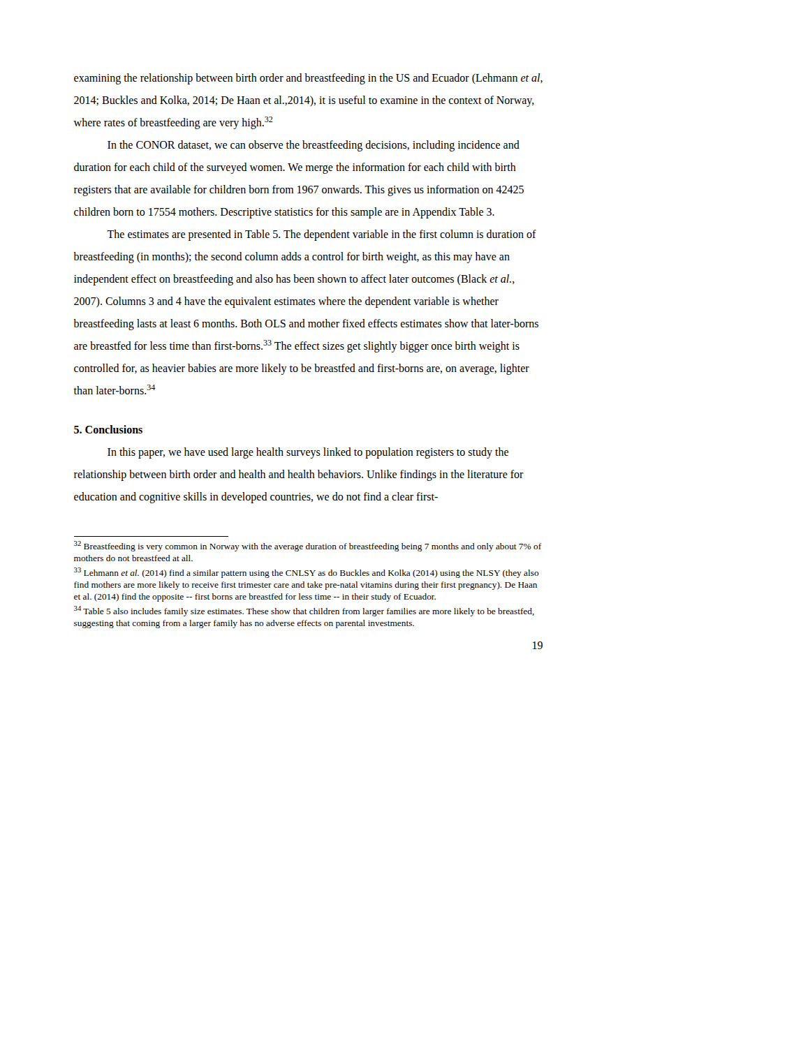examining the relationship between birth order and breastfeeding in the US and Ecuador (Lehmann et al, 2014; Buckles and Kolka, 2014; De Haan et al.,2014), it is useful to examine in the context of Norway, where rates of breastfeeding are very high.32
In the CONOR dataset, we can observe the breastfeeding decisions, including incidence and duration for each child of the surveyed women. We merge the information for each child with birth registers that are available for children born from 1967 onwards. This gives us information on 42425 children born to 17554 mothers. Descriptive statistics for this sample are in Appendix Table 3.
The estimates are presented in Table 5. The dependent variable in the first column is duration of breastfeeding (in months); the second column adds a control for birth weight, as this may have an independent effect on breastfeeding and also has been shown to affect later outcomes (Black et al., 2007). Columns 3 and 4 have the equivalent estimates where the dependent variable is whether breastfeeding lasts at least 6 months. Both OLS and mother fixed effects estimates show that later-borns are breastfed for less time than first-borns.33 The effect sizes get slightly bigger once birth weight is controlled for, as heavier babies are more likely to be breastfed and first-borns are, on average, lighter than later-borns.34
5. Conclusions
In this paper, we have used large health surveys linked to population registers to study the relationship between birth order and health and health behaviors. Unlike findings in the literature for education and cognitive skills in developed countries, we do not find a clear first-
32 Breastfeeding is very common in Norway with the average duration of breastfeeding being 7 months and only about 7% of mothers do not breastfeed at all.
33 Lehmann et al. (2014) find a similar pattern using the CNLSY as do Buckles and Kolka (2014) using the NLSY (they also find mothers are more likely to receive first trimester care and take pre-natal vitamins during their first pregnancy). De Haan et al. (2014) find the opposite -- first borns are breastfed for less time -- in their study of Ecuador.
34 Table 5 also includes family size estimates. These show that children from larger families are more likely to be breastfed, suggesting that coming from a larger family has no adverse effects on parental investments.
19